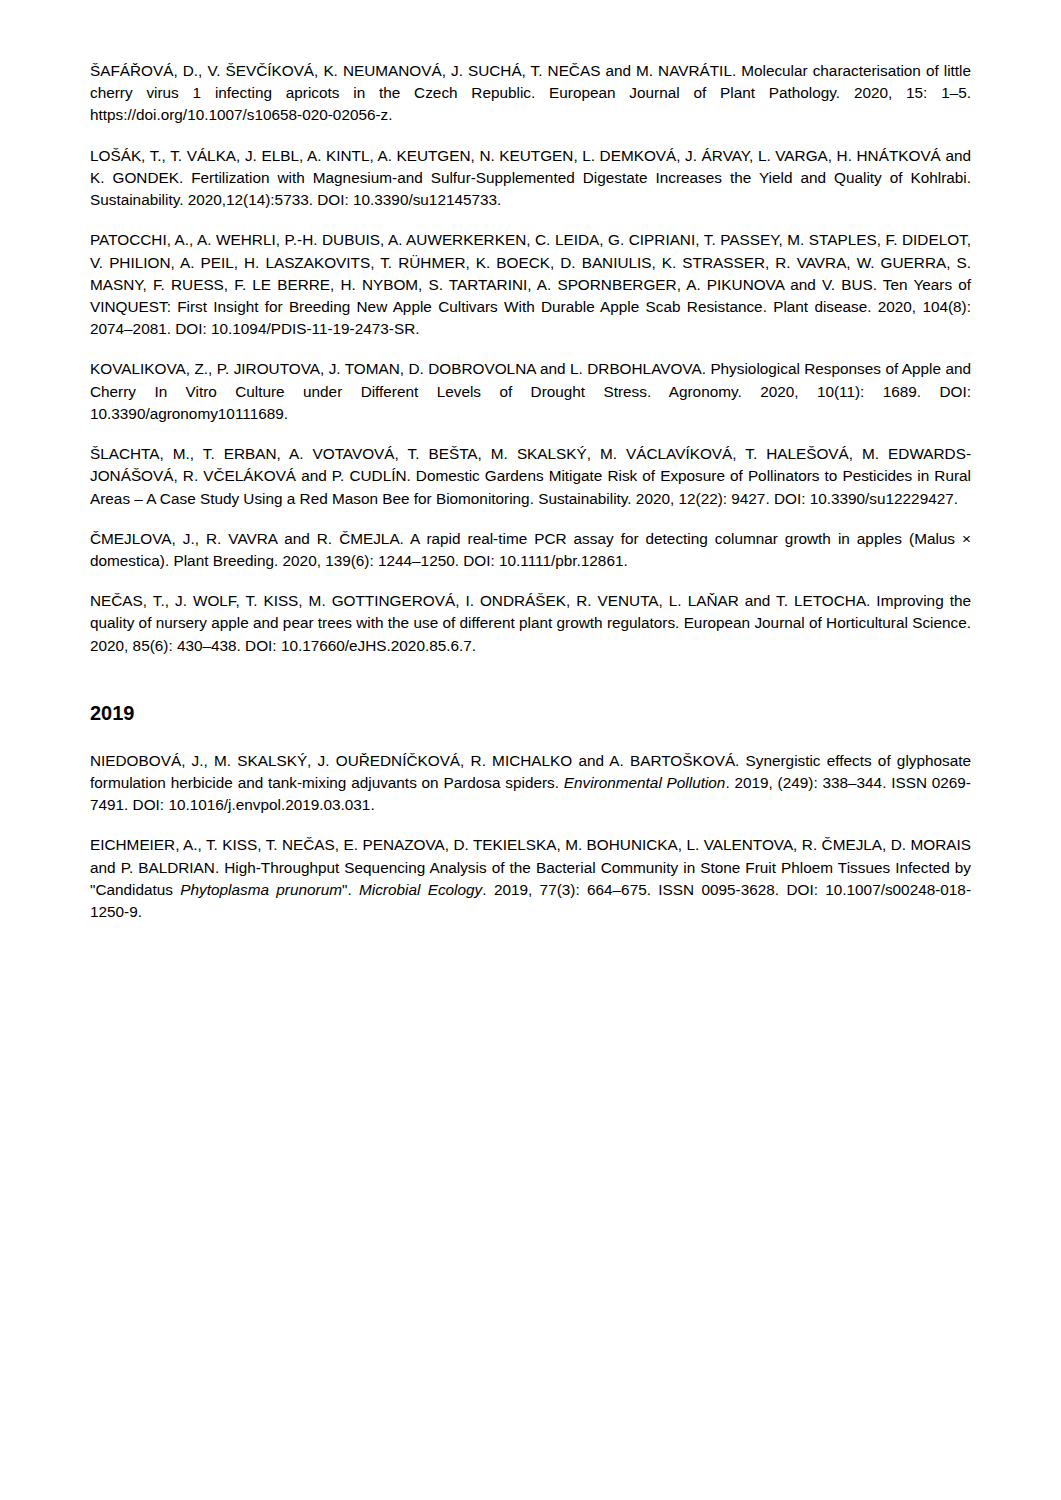ŠAFÁŘOVÁ, D., V. ŠEVČÍKOVÁ, K. NEUMANOVÁ, J. SUCHÁ, T. NEČAS and M. NAVRÁTIL. Molecular characterisation of little cherry virus 1 infecting apricots in the Czech Republic. European Journal of Plant Pathology. 2020, 15: 1–5. https://doi.org/10.1007/s10658-020-02056-z.
LOŠÁK, T., T. VÁLKA, J. ELBL, A. KINTL, A. KEUTGEN, N. KEUTGEN, L. DEMKOVÁ, J. ÁRVAY, L. VARGA, H. HNÁTKOVÁ and K. GONDEK. Fertilization with Magnesium-and Sulfur-Supplemented Digestate Increases the Yield and Quality of Kohlrabi. Sustainability. 2020,12(14):5733. DOI: 10.3390/su12145733.
PATOCCHI, A., A. WEHRLI, P.-H. DUBUIS, A. AUWERKERKEN, C. LEIDA, G. CIPRIANI, T. PASSEY, M. STAPLES, F. DIDELOT, V. PHILION, A. PEIL, H. LASZAKOVITS, T. RÜHMER, K. BOECK, D. BANIULIS, K. STRASSER, R. VAVRA, W. GUERRA, S. MASNY, F. RUESS, F. LE BERRE, H. NYBOM, S. TARTARINI, A. SPORNBERGER, A. PIKUNOVA and V. BUS. Ten Years of VINQUEST: First Insight for Breeding New Apple Cultivars With Durable Apple Scab Resistance. Plant disease. 2020, 104(8): 2074–2081. DOI: 10.1094/PDIS-11-19-2473-SR.
KOVALIKOVA, Z., P. JIROUTOVA, J. TOMAN, D. DOBROVOLNA and L. DRBOHLAVOVA. Physiological Responses of Apple and Cherry In Vitro Culture under Different Levels of Drought Stress. Agronomy. 2020, 10(11): 1689. DOI: 10.3390/agronomy10111689.
ŠLACHTA, M., T. ERBAN, A. VOTAVOVÁ, T. BEŠTA, M. SKALSKÝ, M. VÁCLAVÍKOVÁ, T. HALEŠOVÁ, M. EDWARDS-JONÁŠOVÁ, R. VČELÁKOVÁ and P. CUDLÍN. Domestic Gardens Mitigate Risk of Exposure of Pollinators to Pesticides in Rural Areas – A Case Study Using a Red Mason Bee for Biomonitoring. Sustainability. 2020, 12(22): 9427. DOI: 10.3390/su12229427.
ČMEJLOVA, J., R. VAVRA and R. ČMEJLA. A rapid real-time PCR assay for detecting columnar growth in apples (Malus × domestica). Plant Breeding. 2020, 139(6): 1244–1250. DOI: 10.1111/pbr.12861.
NEČAS, T., J. WOLF, T. KISS, M. GOTTINGEROVÁ, I. ONDRÁŠEK, R. VENUTA, L. LAŇAR and T. LETOCHA. Improving the quality of nursery apple and pear trees with the use of different plant growth regulators. European Journal of Horticultural Science. 2020, 85(6): 430–438. DOI: 10.17660/eJHS.2020.85.6.7.
2019
NIEDOBOVÁ, J., M. SKALSKÝ, J. OUŘEDNÍČKOVÁ, R. MICHALKO and A. BARTOŠKOVÁ. Synergistic effects of glyphosate formulation herbicide and tank-mixing adjuvants on Pardosa spiders. Environmental Pollution. 2019, (249): 338–344. ISSN 0269-7491. DOI: 10.1016/j.envpol.2019.03.031.
EICHMEIER, A., T. KISS, T. NEČAS, E. PENAZOVA, D. TEKIELSKA, M. BOHUNICKA, L. VALENTOVA, R. ČMEJLA, D. MORAIS and P. BALDRIAN. High-Throughput Sequencing Analysis of the Bacterial Community in Stone Fruit Phloem Tissues Infected by "Candidatus Phytoplasma prunorum". Microbial Ecology. 2019, 77(3): 664–675. ISSN 0095-3628. DOI: 10.1007/s00248-018-1250-9.